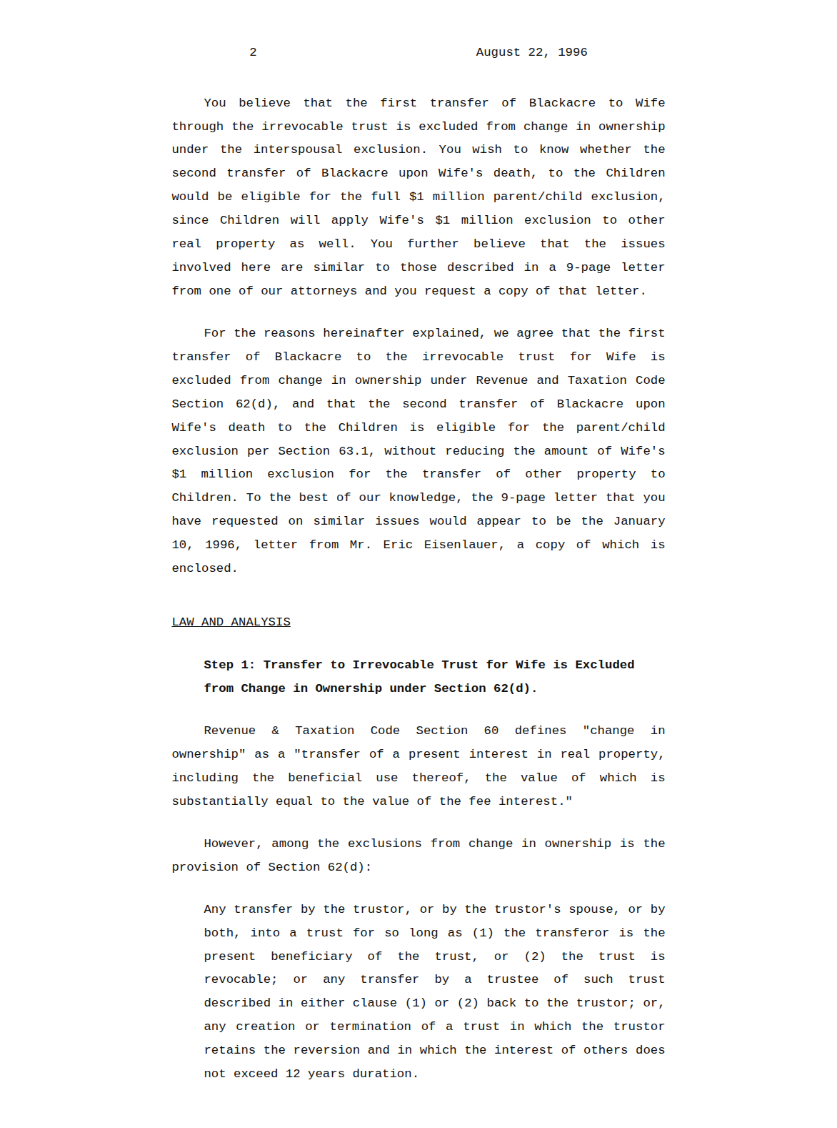2 August 22, 1996
You believe that the first transfer of Blackacre to Wife through the irrevocable trust is excluded from change in ownership under the interspousal exclusion. You wish to know whether the second transfer of Blackacre upon Wife's death, to the Children would be eligible for the full $1 million parent/child exclusion, since Children will apply Wife's $1 million exclusion to other real property as well. You further believe that the issues involved here are similar to those described in a 9-page letter from one of our attorneys and you request a copy of that letter.
For the reasons hereinafter explained, we agree that the first transfer of Blackacre to the irrevocable trust for Wife is excluded from change in ownership under Revenue and Taxation Code Section 62(d), and that the second transfer of Blackacre upon Wife's death to the Children is eligible for the parent/child exclusion per Section 63.1, without reducing the amount of Wife's $1 million exclusion for the transfer of other property to Children. To the best of our knowledge, the 9-page letter that you have requested on similar issues would appear to be the January 10, 1996, letter from Mr. Eric Eisenlauer, a copy of which is enclosed.
LAW AND ANALYSIS
Step 1: Transfer to Irrevocable Trust for Wife is Excluded from Change in Ownership under Section 62(d).
Revenue & Taxation Code Section 60 defines "change in ownership" as a "transfer of a present interest in real property, including the beneficial use thereof, the value of which is substantially equal to the value of the fee interest."
However, among the exclusions from change in ownership is the provision of Section 62(d):
Any transfer by the trustor, or by the trustor's spouse, or by both, into a trust for so long as (1) the transferor is the present beneficiary of the trust, or (2) the trust is revocable; or any transfer by a trustee of such trust described in either clause (1) or (2) back to the trustor; or, any creation or termination of a trust in which the trustor retains the reversion and in which the interest of others does not exceed 12 years duration.